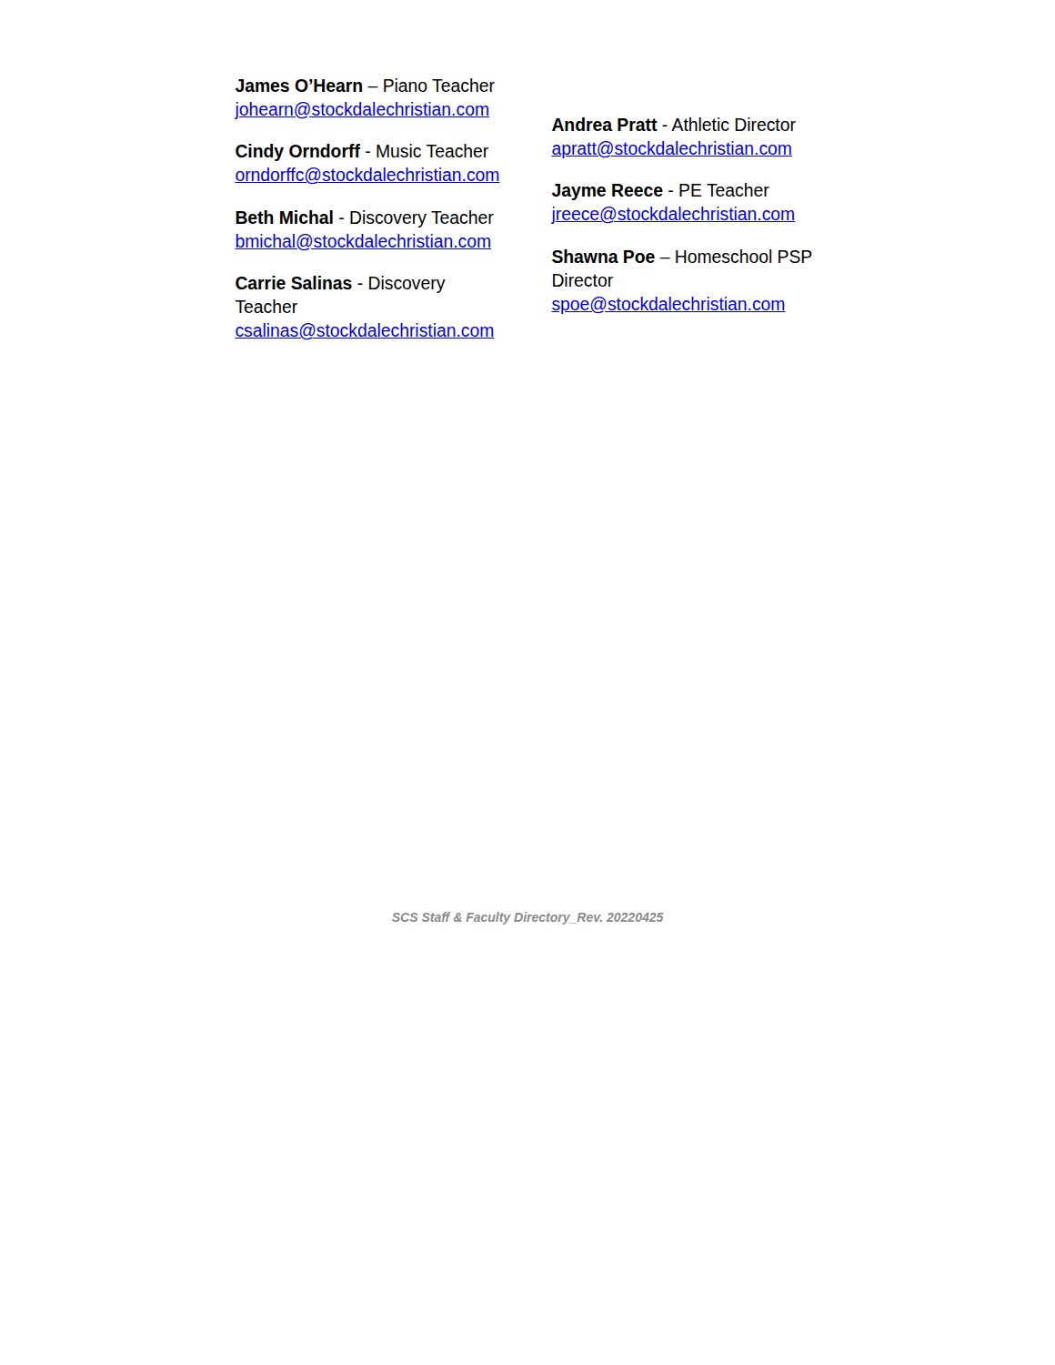James O’Hearn – Piano Teacher
johearn@stockdalechristian.com
Cindy Orndorff - Music Teacher
orndorffc@stockdalechristian.com
Beth Michal - Discovery Teacher
bmichal@stockdalechristian.com
Carrie Salinas - Discovery Teacher
csalinas@stockdalechristian.com
Andrea Pratt - Athletic Director
apratt@stockdalechristian.com
Jayme Reece - PE Teacher
jreece@stockdalechristian.com
Shawna Poe – Homeschool PSP Director
spoe@stockdalechristian.com
SCS Staff & Faculty Directory_Rev. 20220425